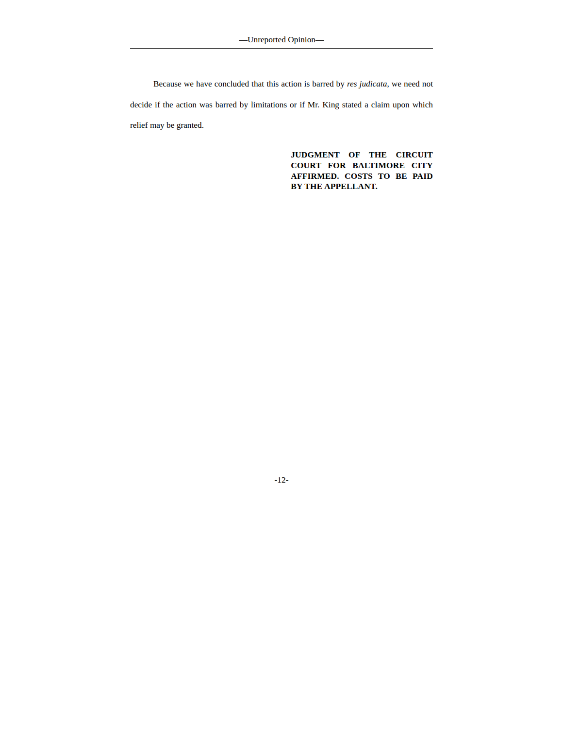—Unreported Opinion—
Because we have concluded that this action is barred by res judicata, we need not decide if the action was barred by limitations or if Mr. King stated a claim upon which relief may be granted.
JUDGMENT OF THE CIRCUIT COURT FOR BALTIMORE CITY AFFIRMED. COSTS TO BE PAID BY THE APPELLANT.
-12-